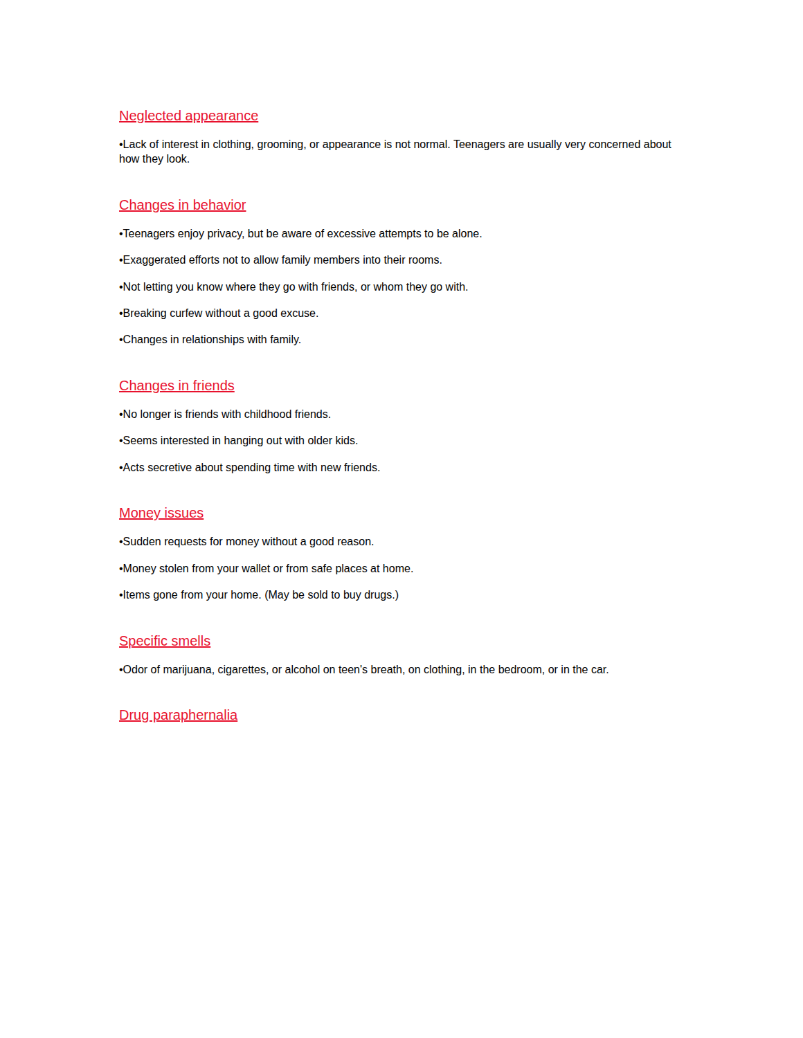Neglected appearance
•Lack of interest in clothing, grooming, or appearance is not normal. Teenagers are usually very concerned about how they look.
Changes in behavior
•Teenagers enjoy privacy, but be aware of excessive attempts to be alone.
•Exaggerated efforts not to allow family members into their rooms.
•Not letting you know where they go with friends, or whom they go with.
•Breaking curfew without a good excuse.
•Changes in relationships with family.
Changes in friends
•No longer is friends with childhood friends.
•Seems interested in hanging out with older kids.
•Acts secretive about spending time with new friends.
Money issues
•Sudden requests for money without a good reason.
•Money stolen from your wallet or from safe places at home.
•Items gone from your home. (May be sold to buy drugs.)
Specific smells
•Odor of marijuana, cigarettes, or alcohol on teen's breath, on clothing, in the bedroom, or in the car.
Drug paraphernalia